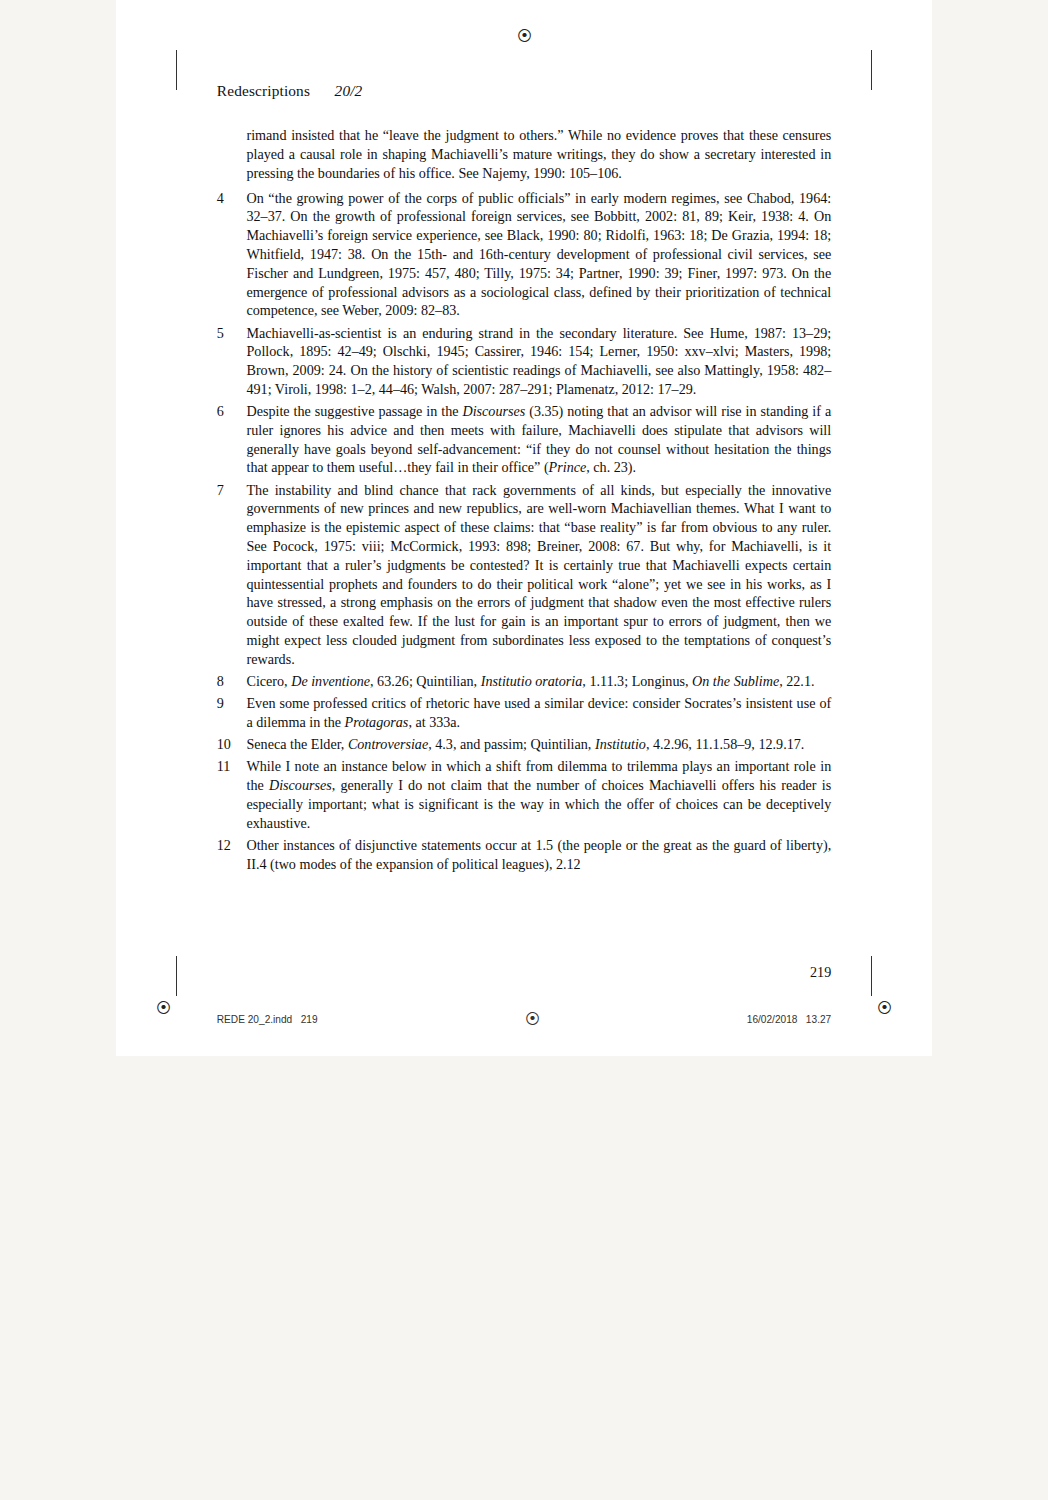⦿
⦿
⦿
Redescriptions 20/2
rimand insisted that he “leave the judgment to others.” While no evidence proves that these censures played a causal role in shaping Machiavelli’s mature writings, they do show a secretary interested in pressing the boundaries of his office. See Najemy, 1990: 105–106.
4 On “the growing power of the corps of public officials” in early modern regimes, see Chabod, 1964: 32–37. On the growth of professional foreign services, see Bobbitt, 2002: 81, 89; Keir, 1938: 4. On Machiavelli’s foreign service experience, see Black, 1990: 80; Ridolfi, 1963: 18; De Grazia, 1994: 18; Whitfield, 1947: 38. On the 15th- and 16th-century development of professional civil services, see Fischer and Lundgreen, 1975: 457, 480; Tilly, 1975: 34; Partner, 1990: 39; Finer, 1997: 973. On the emergence of professional advisors as a sociological class, defined by their prioritization of technical competence, see Weber, 2009: 82–83.
5 Machiavelli-as-scientist is an enduring strand in the secondary literature. See Hume, 1987: 13–29; Pollock, 1895: 42–49; Olschki, 1945; Cassirer, 1946: 154; Lerner, 1950: xxv–xlvi; Masters, 1998; Brown, 2009: 24. On the history of scientistic readings of Machiavelli, see also Mattingly, 1958: 482–491; Viroli, 1998: 1–2, 44–46; Walsh, 2007: 287–291; Plamenatz, 2012: 17–29.
6 Despite the suggestive passage in the Discourses (3.35) noting that an advisor will rise in standing if a ruler ignores his advice and then meets with failure, Machiavelli does stipulate that advisors will generally have goals beyond self-advancement: “if they do not counsel without hesitation the things that appear to them useful…they fail in their office” (Prince, ch. 23).
7 The instability and blind chance that rack governments of all kinds, but especially the innovative governments of new princes and new republics, are well-worn Machiavellian themes. What I want to emphasize is the epistemic aspect of these claims: that “base reality” is far from obvious to any ruler. See Pocock, 1975: viii; McCormick, 1993: 898; Breiner, 2008: 67. But why, for Machiavelli, is it important that a ruler’s judgments be contested? It is certainly true that Machiavelli expects certain quintessential prophets and founders to do their political work “alone”; yet we see in his works, as I have stressed, a strong emphasis on the errors of judgment that shadow even the most effective rulers outside of these exalted few. If the lust for gain is an important spur to errors of judgment, then we might expect less clouded judgment from subordinates less exposed to the temptations of conquest’s rewards.
8 Cicero, De inventione, 63.26; Quintilian, Institutio oratoria, 1.11.3; Longinus, On the Sublime, 22.1.
9 Even some professed critics of rhetoric have used a similar device: consider Socrates’s insistent use of a dilemma in the Protagoras, at 333a.
10 Seneca the Elder, Controversiae, 4.3, and passim; Quintilian, Institutio, 4.2.96, 11.1.58–9, 12.9.17.
11 While I note an instance below in which a shift from dilemma to trilemma plays an important role in the Discourses, generally I do not claim that the number of choices Machiavelli offers his reader is especially important; what is significant is the way in which the offer of choices can be deceptively exhaustive.
12 Other instances of disjunctive statements occur at 1.5 (the people or the great as the guard of liberty), II.4 (two modes of the expansion of political leagues), 2.12
219
REDE 20_2.indd 219 ⦿ 16/02/2018 13.27